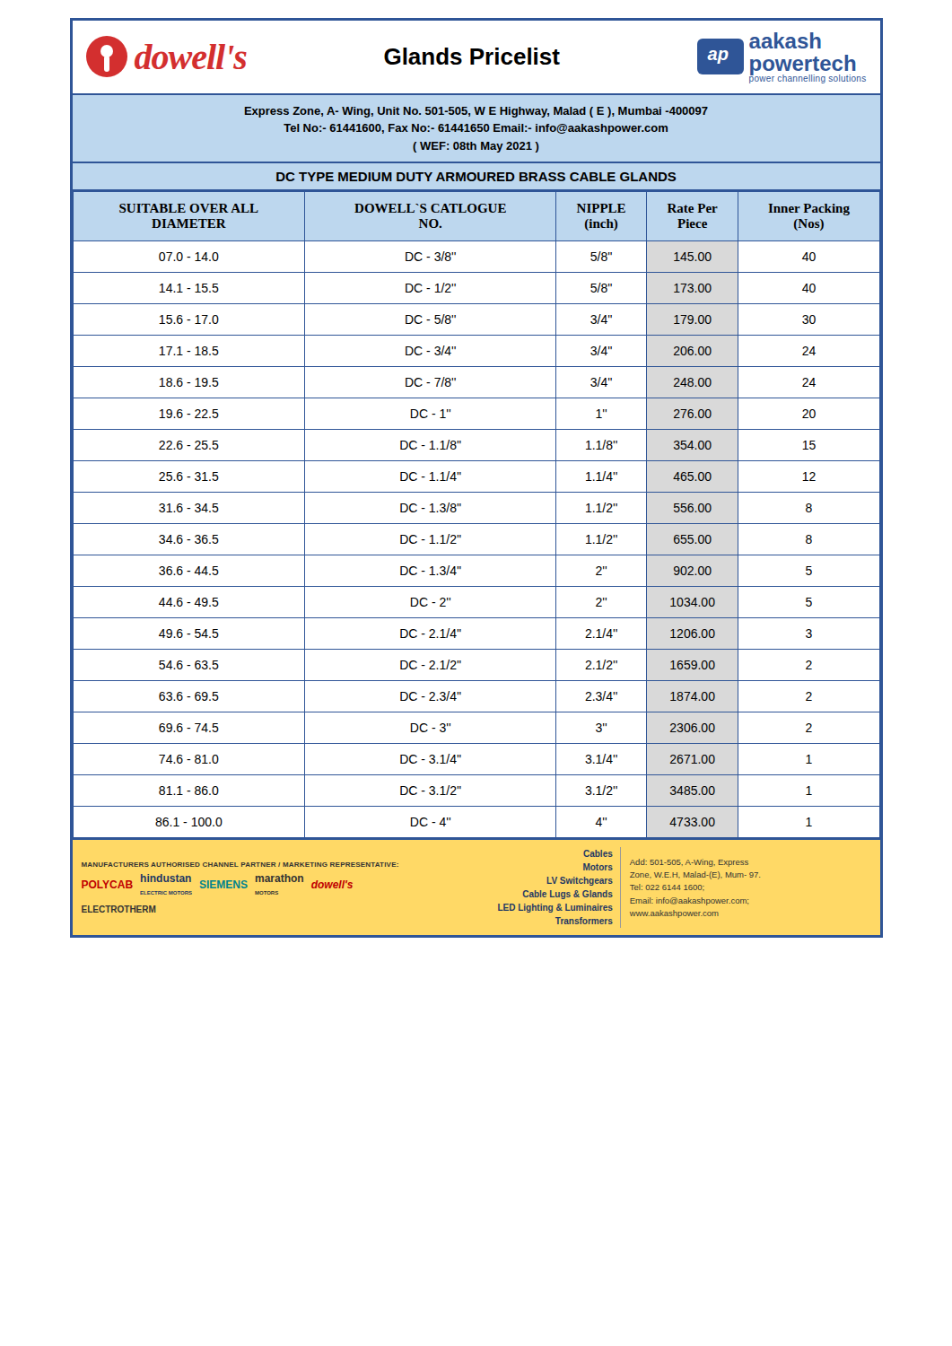dowell's
Glands Pricelist
aakash powertech power channelling solutions
Express Zone, A- Wing, Unit No. 501-505, W E Highway, Malad ( E ), Mumbai -400097
Tel No:- 61441600, Fax No:- 61441650 Email:- info@aakashpower.com
( WEF: 08th May 2021 )
DC TYPE MEDIUM DUTY ARMOURED BRASS CABLE GLANDS
| SUITABLE OVER ALL DIAMETER | DOWELL`S CATLOGUE NO. | NIPPLE (inch) | Rate Per Piece | Inner Packing (Nos) |
| --- | --- | --- | --- | --- |
| 07.0 - 14.0 | DC - 3/8'' | 5/8'' | 145.00 | 40 |
| 14.1 - 15.5 | DC - 1/2'' | 5/8'' | 173.00 | 40 |
| 15.6 - 17.0 | DC - 5/8'' | 3/4'' | 179.00 | 30 |
| 17.1 - 18.5 | DC - 3/4'' | 3/4'' | 206.00 | 24 |
| 18.6 - 19.5 | DC - 7/8'' | 3/4'' | 248.00 | 24 |
| 19.6 - 22.5 | DC - 1'' | 1'' | 276.00 | 20 |
| 22.6 - 25.5 | DC - 1.1/8'' | 1.1/8'' | 354.00 | 15 |
| 25.6 - 31.5 | DC - 1.1/4'' | 1.1/4'' | 465.00 | 12 |
| 31.6 - 34.5 | DC - 1.3/8'' | 1.1/2'' | 556.00 | 8 |
| 34.6 - 36.5 | DC - 1.1/2'' | 1.1/2'' | 655.00 | 8 |
| 36.6 - 44.5 | DC - 1.3/4'' | 2'' | 902.00 | 5 |
| 44.6 - 49.5 | DC - 2'' | 2'' | 1034.00 | 5 |
| 49.6 - 54.5 | DC - 2.1/4'' | 2.1/4'' | 1206.00 | 3 |
| 54.6 - 63.5 | DC - 2.1/2'' | 2.1/2'' | 1659.00 | 2 |
| 63.6 - 69.5 | DC - 2.3/4'' | 2.3/4'' | 1874.00 | 2 |
| 69.6 - 74.5 | DC - 3'' | 3'' | 2306.00 | 2 |
| 74.6 - 81.0 | DC - 3.1/4'' | 3.1/4'' | 2671.00 | 1 |
| 81.1 - 86.0 | DC - 3.1/2'' | 3.1/2'' | 3485.00 | 1 |
| 86.1 - 100.0 | DC - 4'' | 4'' | 4733.00 | 1 |
MANUFACTURERS AUTHORISED CHANNEL PARTNER / MARKETING REPRESENTATIVE:
POLYCAB hindustan
ELECTRIC MOTORS SIEMENS marathon
MOTORS dowell's ELECTROTHERM
Cables
Motors
LV Switchgears
Cable Lugs & Glands
LED Lighting & Luminaires
Transformers
Add: 501-505, A-Wing, Express
Zone, W.E.H, Malad-(E), Mum- 97.
Tel: 022 6144 1600;
Email: info@aakashpower.com;
www.aakashpower.com